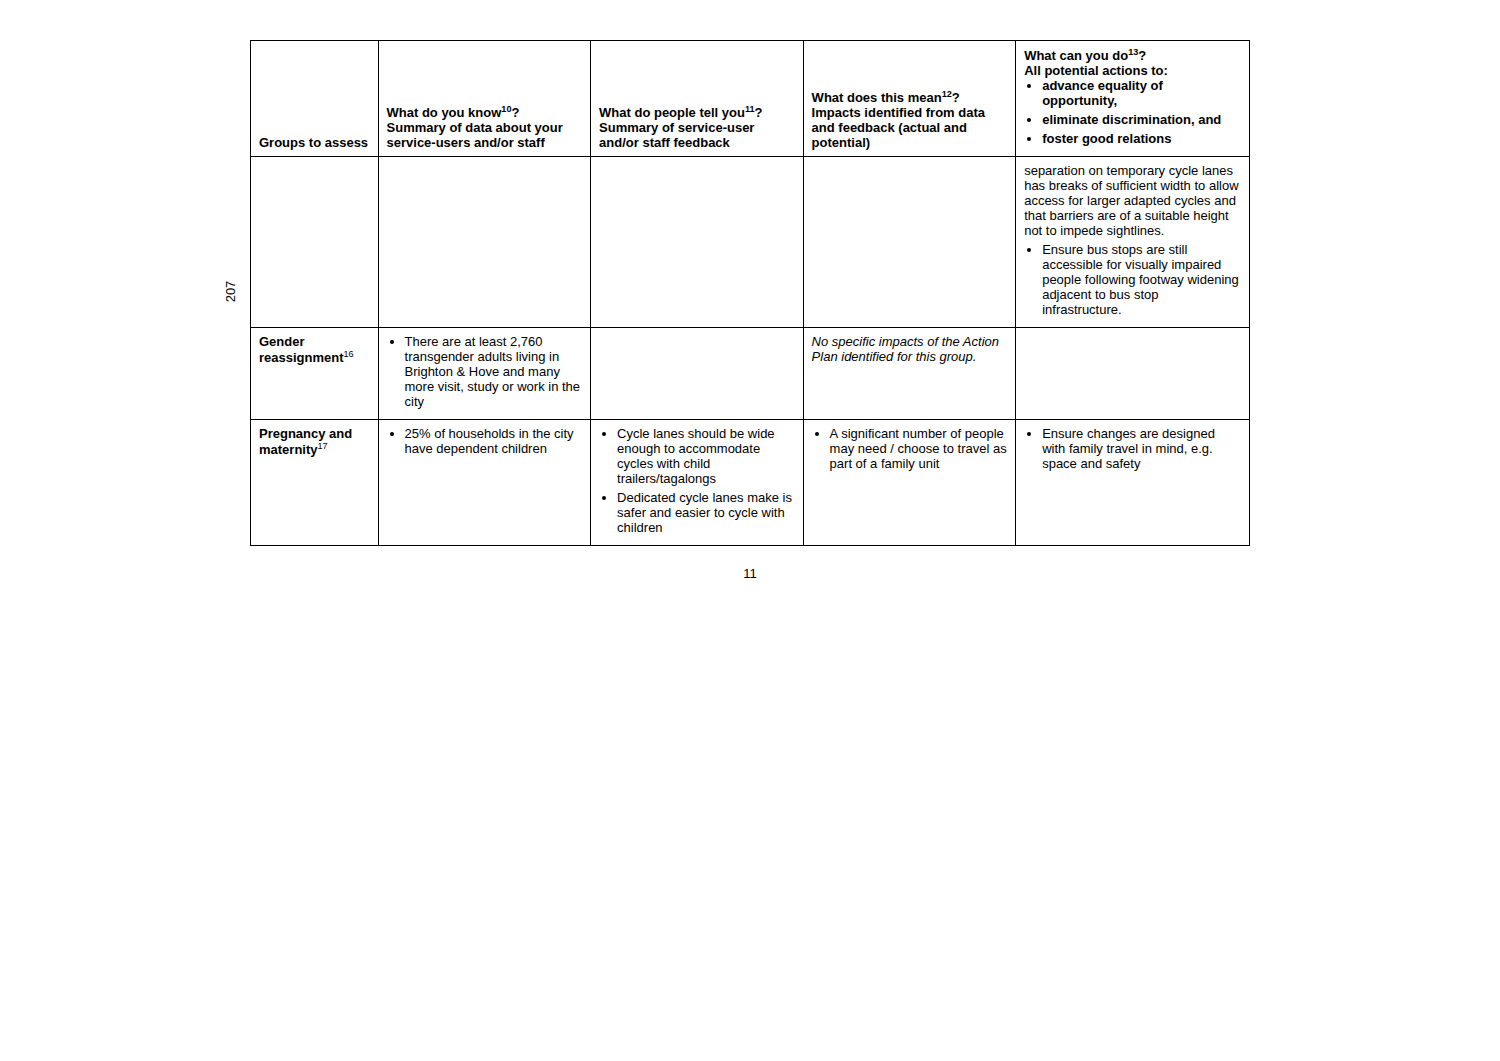207
| Groups to assess | What do you know 10 ? Summary of data about your service-users and/or staff | What do people tell you 11 ? Summary of service-user and/or staff feedback | What does this mean 12 ? Impacts identified from data and feedback (actual and potential) | What can you do 13 ? All potential actions to: advance equality of opportunity, eliminate discrimination, and foster good relations |
| --- | --- | --- | --- | --- |
| | | | | separation on temporary cycle lanes has breaks of sufficient width to allow access for larger adapted cycles and that barriers are of a suitable height not to impede sightlines. Ensure bus stops are still accessible for visually impaired people following footway widening adjacent to bus stop infrastructure. |
| Gender reassignment 16 | There are at least 2,760 transgender adults living in Brighton & Hove and many more visit, study or work in the city | | No specific impacts of the Action Plan identified for this group. | |
| Pregnancy and maternity 17 | 25% of households in the city have dependent children | Cycle lanes should be wide enough to accommodate cycles with child trailers/tagalongs Dedicated cycle lanes make is safer and easier to cycle with children | A significant number of people may need / choose to travel as part of a family unit | Ensure changes are designed with family travel in mind, e.g. space and safety |
11